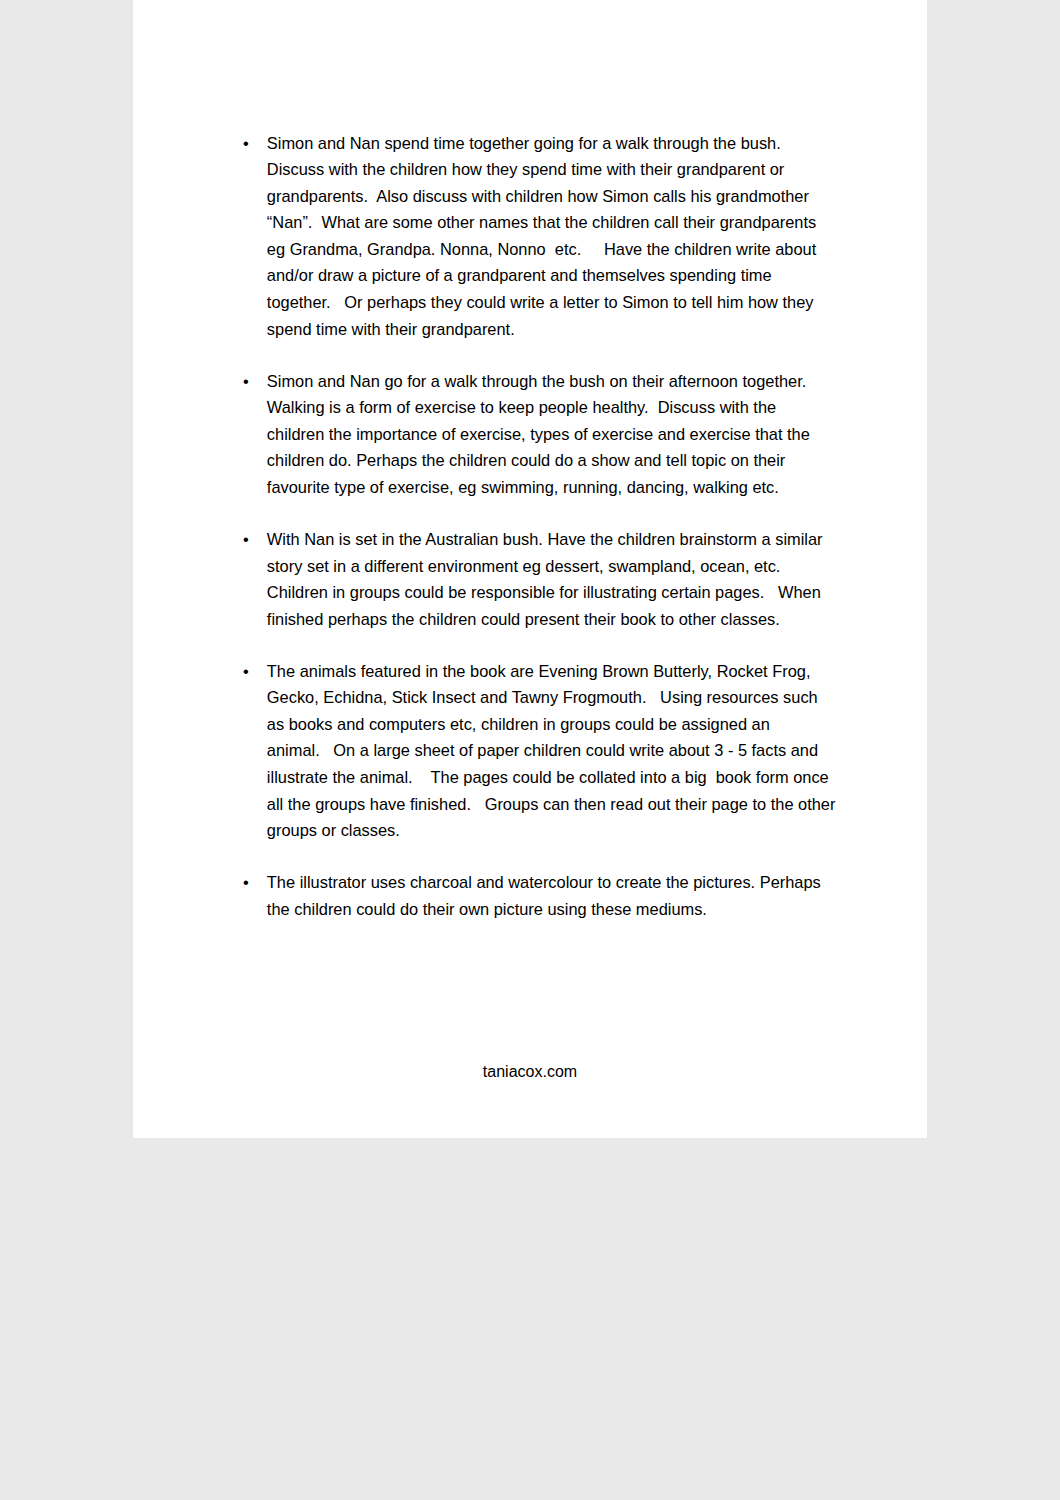Simon and Nan spend time together going for a walk through the bush. Discuss with the children how they spend time with their grandparent or grandparents. Also discuss with children how Simon calls his grandmother “Nan”. What are some other names that the children call their grandparents eg Grandma, Grandpa. Nonna, Nonno etc. Have the children write about and/or draw a picture of a grandparent and themselves spending time together. Or perhaps they could write a letter to Simon to tell him how they spend time with their grandparent.
Simon and Nan go for a walk through the bush on their afternoon together. Walking is a form of exercise to keep people healthy. Discuss with the children the importance of exercise, types of exercise and exercise that the children do. Perhaps the children could do a show and tell topic on their favourite type of exercise, eg swimming, running, dancing, walking etc.
With Nan is set in the Australian bush. Have the children brainstorm a similar story set in a different environment eg dessert, swampland, ocean, etc. Children in groups could be responsible for illustrating certain pages. When finished perhaps the children could present their book to other classes.
The animals featured in the book are Evening Brown Butterly, Rocket Frog, Gecko, Echidna, Stick Insect and Tawny Frogmouth. Using resources such as books and computers etc, children in groups could be assigned an animal. On a large sheet of paper children could write about 3 - 5 facts and illustrate the animal. The pages could be collated into a big book form once all the groups have finished. Groups can then read out their page to the other groups or classes.
The illustrator uses charcoal and watercolour to create the pictures. Perhaps the children could do their own picture using these mediums.
taniacox.com